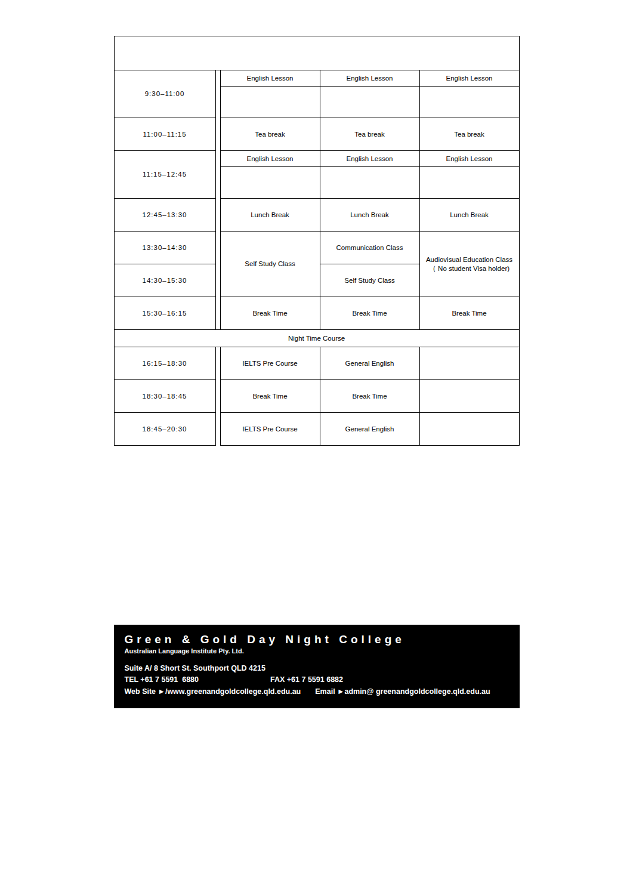| 9:30–11:00 | | English Lesson | English Lesson | English Lesson |
| 11:00–11:15 | | Tea break | Tea break | Tea break |
| 11:15–12:45 | | English Lesson | English Lesson | English Lesson |
| 12:45–13:30 | | Lunch Break | Lunch Break | Lunch Break |
| 13:30–14:30 | | Self Study Class | Communication Class | Audiovisual Education Class （ No student Visa holder) |
| 14:30–15:30 | Self Study Class |
| 15:30–16:15 | | Break Time | Break Time | Break Time |
| Night Time Course |
| 16:15–18:30 | | IELTS Pre Course | General English | |
| 18:30–18:45 | | Break Time | Break Time | |
| 18:45–20:30 | | IELTS Pre Course | General English | |
Green & Gold Day Night College
Australian Language Institute Pty. Ltd.
Suite A/ 8 Short St. Southport QLD 4215
TEL +61 7 5591 6880 FAX +61 7 5591 6882
Web Site ►/www.greenandgoldcollege.qld.edu.au Email ►admin@ greenandgoldcollege.qld.edu.au